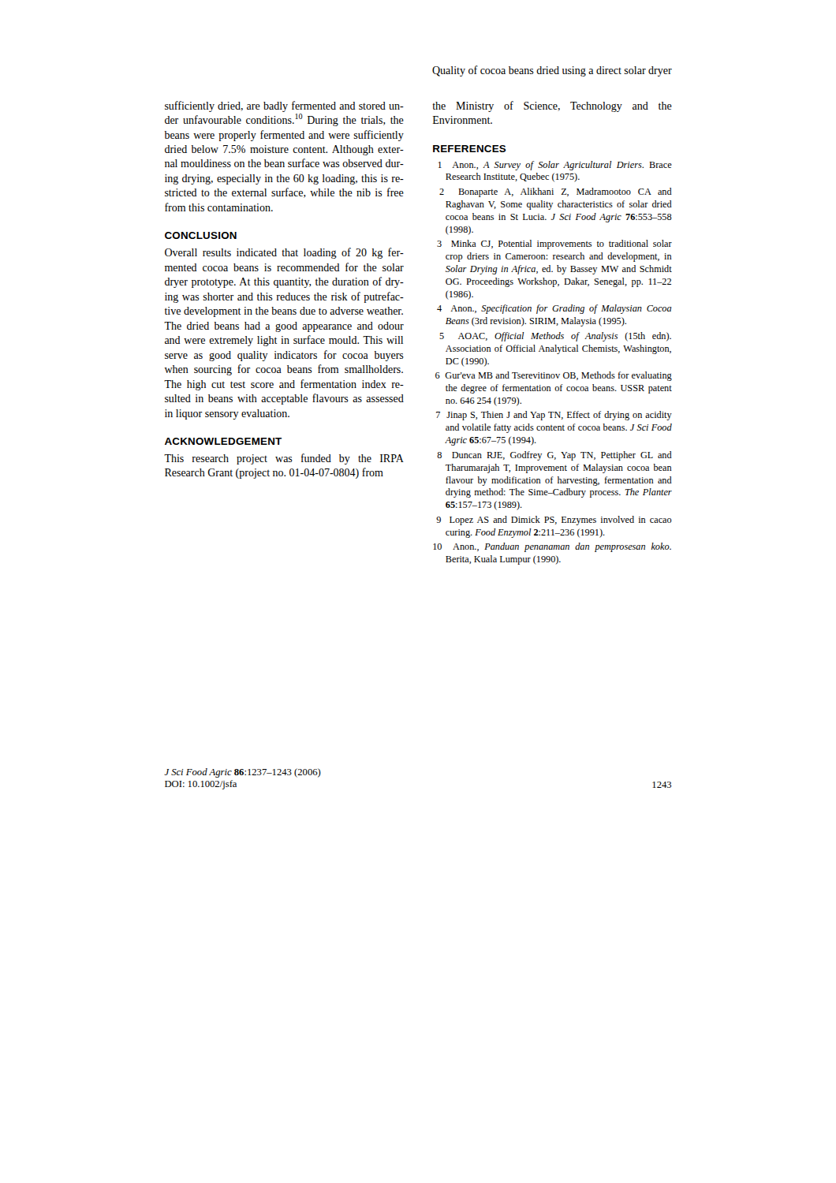Quality of cocoa beans dried using a direct solar dryer
sufficiently dried, are badly fermented and stored under unfavourable conditions.10 During the trials, the beans were properly fermented and were sufficiently dried below 7.5% moisture content. Although external mouldiness on the bean surface was observed during drying, especially in the 60 kg loading, this is restricted to the external surface, while the nib is free from this contamination.
Conclusion
Overall results indicated that loading of 20 kg fermented cocoa beans is recommended for the solar dryer prototype. At this quantity, the duration of drying was shorter and this reduces the risk of putrefactive development in the beans due to adverse weather. The dried beans had a good appearance and odour and were extremely light in surface mould. This will serve as good quality indicators for cocoa buyers when sourcing for cocoa beans from smallholders. The high cut test score and fermentation index resulted in beans with acceptable flavours as assessed in liquor sensory evaluation.
Acknowledgement
This research project was funded by the IRPA Research Grant (project no. 01-04-07-0804) from
the Ministry of Science, Technology and the Environment.
References
Anon., A Survey of Solar Agricultural Driers. Brace Research Institute, Quebec (1975).
Bonaparte A, Alikhani Z, Madramootoo CA and Raghavan V, Some quality characteristics of solar dried cocoa beans in St Lucia. J Sci Food Agric 76:553–558 (1998).
Minka CJ, Potential improvements to traditional solar crop driers in Cameroon: research and development, in Solar Drying in Africa, ed. by Bassey MW and Schmidt OG. Proceedings Workshop, Dakar, Senegal, pp. 11–22 (1986).
Anon., Specification for Grading of Malaysian Cocoa Beans (3rd revision). SIRIM, Malaysia (1995).
AOAC, Official Methods of Analysis (15th edn). Association of Official Analytical Chemists, Washington, DC (1990).
Gur'eva MB and Tserevitinov OB, Methods for evaluating the degree of fermentation of cocoa beans. USSR patent no. 646 254 (1979).
Jinap S, Thien J and Yap TN, Effect of drying on acidity and volatile fatty acids content of cocoa beans. J Sci Food Agric 65:67–75 (1994).
Duncan RJE, Godfrey G, Yap TN, Pettipher GL and Tharumarajah T, Improvement of Malaysian cocoa bean flavour by modification of harvesting, fermentation and drying method: The Sime–Cadbury process. The Planter 65:157–173 (1989).
Lopez AS and Dimick PS, Enzymes involved in cacao curing. Food Enzymol 2:211–236 (1991).
Anon., Panduan penanaman dan pemprosesan koko. Berita, Kuala Lumpur (1990).
J Sci Food Agric 86:1237–1243 (2006)
DOI: 10.1002/jsfa
1243